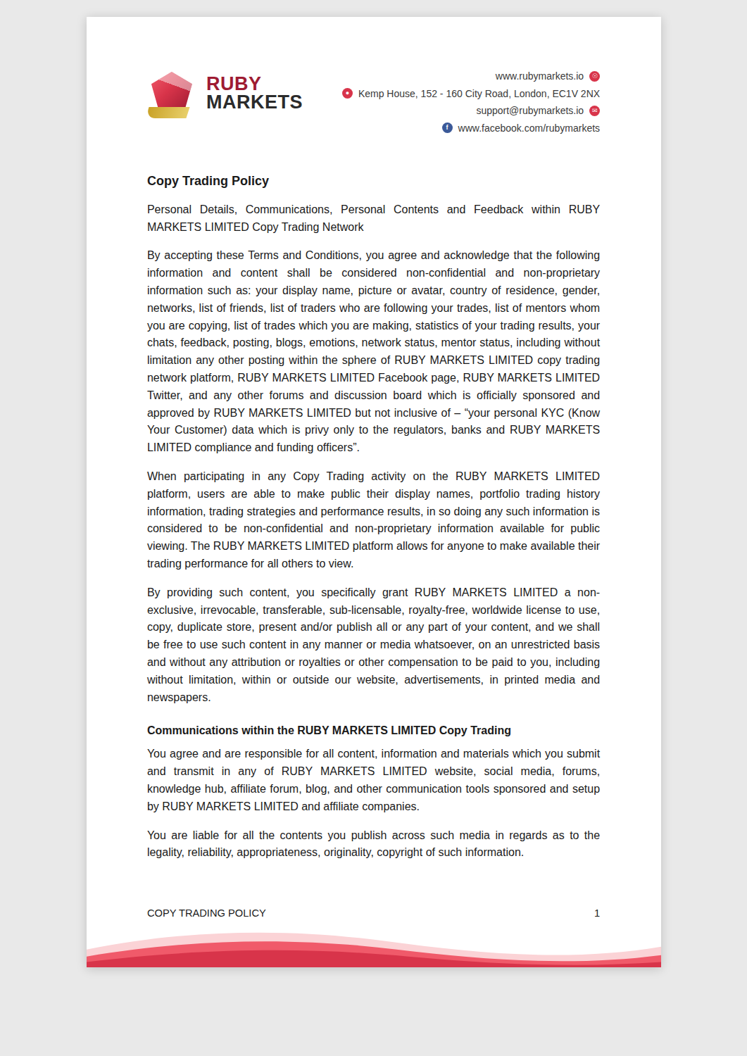RUBY MARKETS
www.rubymarkets.io☉
●Kemp House, 152 - 160 City Road, London, EC1V 2NX
support@rubymarkets.io✉
fwww.facebook.com/rubymarkets
Copy Trading Policy
Personal Details, Communications, Personal Contents and Feedback within RUBY MARKETS LIMITED Copy Trading Network
By accepting these Terms and Conditions, you agree and acknowledge that the following information and content shall be considered non-confidential and non-proprietary information such as: your display name, picture or avatar, country of residence, gender, networks, list of friends, list of traders who are following your trades, list of mentors whom you are copying, list of trades which you are making, statistics of your trading results, your chats, feedback, posting, blogs, emotions, network status, mentor status, including without limitation any other posting within the sphere of RUBY MARKETS LIMITED copy trading network platform, RUBY MARKETS LIMITED Facebook page, RUBY MARKETS LIMITED Twitter, and any other forums and discussion board which is officially sponsored and approved by RUBY MARKETS LIMITED but not inclusive of – “your personal KYC (Know Your Customer) data which is privy only to the regulators, banks and RUBY MARKETS LIMITED compliance and funding officers”.
When participating in any Copy Trading activity on the RUBY MARKETS LIMITED platform, users are able to make public their display names, portfolio trading history information, trading strategies and performance results, in so doing any such information is considered to be non-confidential and non-proprietary information available for public viewing. The RUBY MARKETS LIMITED platform allows for anyone to make available their trading performance for all others to view.
By providing such content, you specifically grant RUBY MARKETS LIMITED a non-exclusive, irrevocable, transferable, sub-licensable, royalty-free, worldwide license to use, copy, duplicate store, present and/or publish all or any part of your content, and we shall be free to use such content in any manner or media whatsoever, on an unrestricted basis and without any attribution or royalties or other compensation to be paid to you, including without limitation, within or outside our website, advertisements, in printed media and newspapers.
Communications within the RUBY MARKETS LIMITED Copy Trading
You agree and are responsible for all content, information and materials which you submit and transmit in any of RUBY MARKETS LIMITED website, social media, forums, knowledge hub, affiliate forum, blog, and other communication tools sponsored and setup by RUBY MARKETS LIMITED and affiliate companies.
You are liable for all the contents you publish across such media in regards as to the legality, reliability, appropriateness, originality, copyright of such information.
COPY TRADING POLICY 1